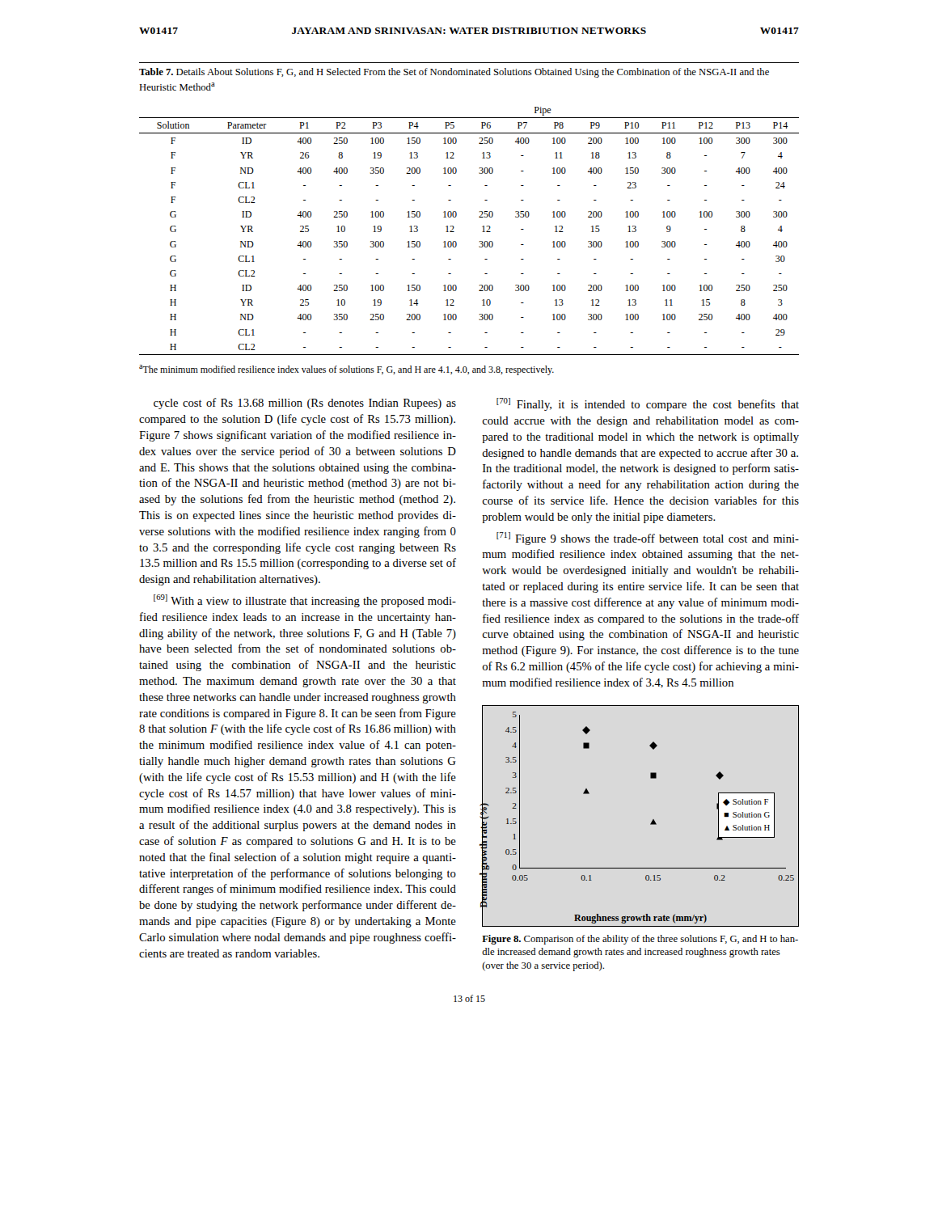W01417 JAYARAM AND SRINIVASAN: WATER DISTRIBIUTION NETWORKS W01417
Table 7. Details About Solutions F, G, and H Selected From the Set of Nondominated Solutions Obtained Using the Combination of the NSGA-II and the Heuristic Method a
| | | Pipe |
| --- | --- | --- |
| Solution | Parameter | P1 | P2 | P3 | P4 | P5 | P6 | P7 | P8 | P9 | P10 | P11 | P12 | P13 | P14 |
| F | ID | 400 | 250 | 100 | 150 | 100 | 250 | 400 | 100 | 200 | 100 | 100 | 100 | 300 | 300 |
| F | YR | 26 | 8 | 19 | 13 | 12 | 13 | - | 11 | 18 | 13 | 8 | - | 7 | 4 |
| F | ND | 400 | 400 | 350 | 200 | 100 | 300 | - | 100 | 400 | 150 | 300 | - | 400 | 400 |
| F | CL1 | - | - | - | - | - | - | - | - | - | 23 | - | - | - | 24 |
| F | CL2 | - | - | - | - | - | - | - | - | - | - | - | - | - | - |
| G | ID | 400 | 250 | 100 | 150 | 100 | 250 | 350 | 100 | 200 | 100 | 100 | 100 | 300 | 300 |
| G | YR | 25 | 10 | 19 | 13 | 12 | 12 | - | 12 | 15 | 13 | 9 | - | 8 | 4 |
| G | ND | 400 | 350 | 300 | 150 | 100 | 300 | - | 100 | 300 | 100 | 300 | - | 400 | 400 |
| G | CL1 | - | - | - | - | - | - | - | - | - | - | - | - | - | 30 |
| G | CL2 | - | - | - | - | - | - | - | - | - | - | - | - | - | - |
| H | ID | 400 | 250 | 100 | 150 | 100 | 200 | 300 | 100 | 200 | 100 | 100 | 100 | 250 | 250 |
| H | YR | 25 | 10 | 19 | 14 | 12 | 10 | - | 13 | 12 | 13 | 11 | 15 | 8 | 3 |
| H | ND | 400 | 350 | 250 | 200 | 100 | 300 | - | 100 | 300 | 100 | 100 | 250 | 400 | 400 |
| H | CL1 | - | - | - | - | - | - | - | - | - | - | - | - | - | 29 |
| H | CL2 | - | - | - | - | - | - | - | - | - | - | - | - | - | - |
aThe minimum modified resilience index values of solutions F, G, and H are 4.1, 4.0, and 3.8, respectively.
cycle cost of Rs 13.68 million (Rs denotes Indian Rupees) as compared to the solution D (life cycle cost of Rs 15.73 million). Figure 7 shows significant variation of the modified resilience index values over the service period of 30 a between solutions D and E. This shows that the solutions obtained using the combination of the NSGA-II and heuristic method (method 3) are not biased by the solutions fed from the heuristic method (method 2). This is on expected lines since the heuristic method provides diverse solutions with the modified resilience index ranging from 0 to 3.5 and the corresponding life cycle cost ranging between Rs 13.5 million and Rs 15.5 million (corresponding to a diverse set of design and rehabilitation alternatives).
[69] With a view to illustrate that increasing the proposed modified resilience index leads to an increase in the uncertainty handling ability of the network, three solutions F, G and H (Table 7) have been selected from the set of nondominated solutions obtained using the combination of NSGA-II and the heuristic method. The maximum demand growth rate over the 30 a that these three networks can handle under increased roughness growth rate conditions is compared in Figure 8. It can be seen from Figure 8 that solution F (with the life cycle cost of Rs 16.86 million) with the minimum modified resilience index value of 4.1 can potentially handle much higher demand growth rates than solutions G (with the life cycle cost of Rs 15.53 million) and H (with the life cycle cost of Rs 14.57 million) that have lower values of minimum modified resilience index (4.0 and 3.8 respectively). This is a result of the additional surplus powers at the demand nodes in case of solution F as compared to solutions G and H. It is to be noted that the final selection of a solution might require a quantitative interpretation of the performance of solutions belonging to different ranges of minimum modified resilience index. This could be done by studying the network performance under different demands and pipe capacities (Figure 8) or by undertaking a Monte Carlo simulation where nodal demands and pipe roughness coefficients are treated as random variables.
[70] Finally, it is intended to compare the cost benefits that could accrue with the design and rehabilitation model as compared to the traditional model in which the network is optimally designed to handle demands that are expected to accrue after 30 a. In the traditional model, the network is designed to perform satisfactorily without a need for any rehabilitation action during the course of its service life. Hence the decision variables for this problem would be only the initial pipe diameters.
[71] Figure 9 shows the trade-off between total cost and minimum modified resilience index obtained assuming that the network would be overdesigned initially and wouldn't be rehabilitated or replaced during its entire service life. It can be seen that there is a massive cost difference at any value of minimum modified resilience index as compared to the solutions in the trade-off curve obtained using the combination of NSGA-II and heuristic method (Figure 9). For instance, the cost difference is to the tune of Rs 6.2 million (45% of the life cycle cost) for achieving a minimum modified resilience index of 3.4, Rs 4.5 million
Demand growth rate (%)
5
4.5
4
3.5
3
2.5
2
1.5
1
0.5
0
0.05
0.1
0.15
0.2
0.25
◆Solution F
■Solution G
▲Solution H
Roughness growth rate (mm/yr)
Figure 8. Comparison of the ability of the three solutions F, G, and H to handle increased demand growth rates and increased roughness growth rates (over the 30 a service period).
13 of 15